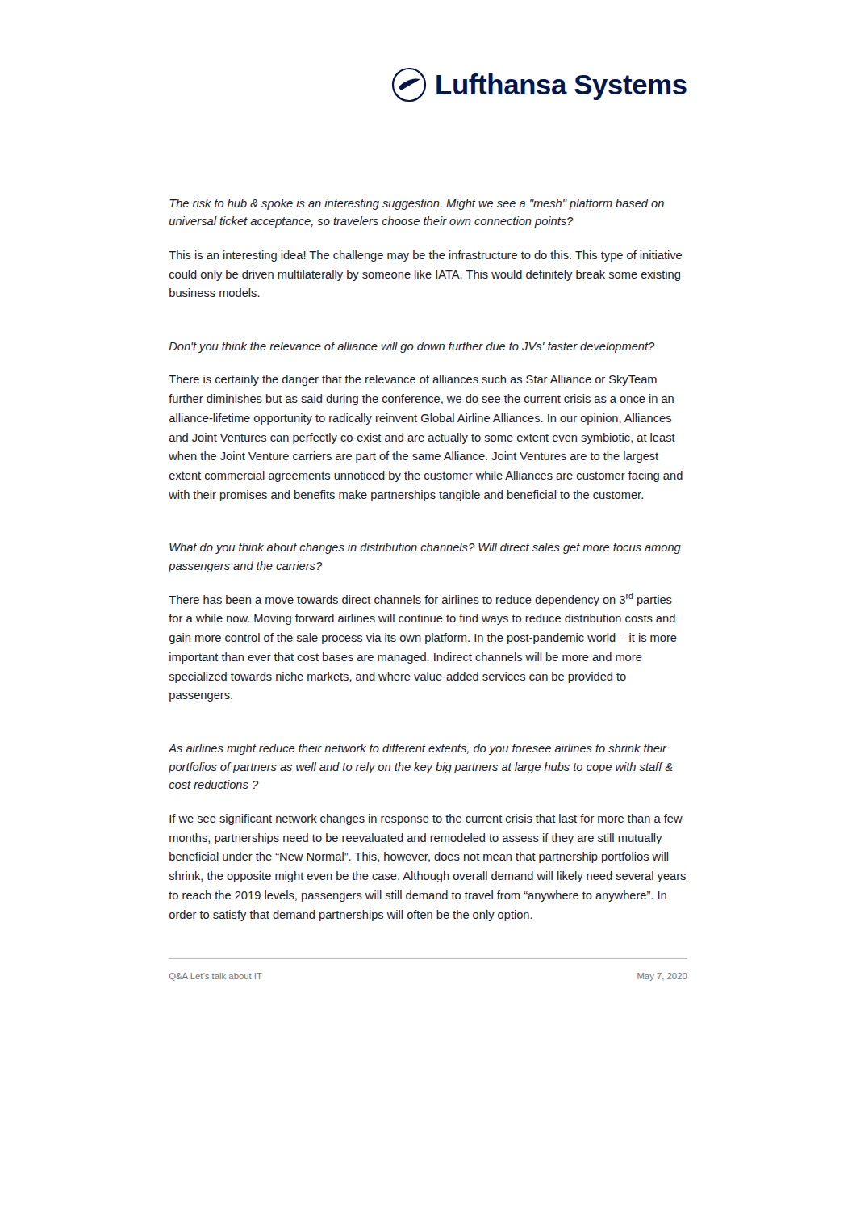Lufthansa Systems
The risk to hub & spoke is an interesting suggestion. Might we see a "mesh" platform based on universal ticket acceptance, so travelers choose their own connection points?
This is an interesting idea! The challenge may be the infrastructure to do this. This type of initiative could only be driven multilaterally by someone like IATA. This would definitely break some existing business models.
Don't you think the relevance of alliance will go down further due to JVs' faster development?
There is certainly the danger that the relevance of alliances such as Star Alliance or SkyTeam further diminishes but as said during the conference, we do see the current crisis as a once in an alliance-lifetime opportunity to radically reinvent Global Airline Alliances. In our opinion, Alliances and Joint Ventures can perfectly co-exist and are actually to some extent even symbiotic, at least when the Joint Venture carriers are part of the same Alliance. Joint Ventures are to the largest extent commercial agreements unnoticed by the customer while Alliances are customer facing and with their promises and benefits make partnerships tangible and beneficial to the customer.
What do you think about changes in distribution channels? Will direct sales get more focus among passengers and the carriers?
There has been a move towards direct channels for airlines to reduce dependency on 3rd parties for a while now. Moving forward airlines will continue to find ways to reduce distribution costs and gain more control of the sale process via its own platform. In the post-pandemic world – it is more important than ever that cost bases are managed. Indirect channels will be more and more specialized towards niche markets, and where value-added services can be provided to passengers.
As airlines might reduce their network to different extents, do you foresee airlines to shrink their portfolios of partners as well and to rely on the key big partners at large hubs to cope with staff & cost reductions ?
If we see significant network changes in response to the current crisis that last for more than a few months, partnerships need to be reevaluated and remodeled to assess if they are still mutually beneficial under the “New Normal”. This, however, does not mean that partnership portfolios will shrink, the opposite might even be the case. Although overall demand will likely need several years to reach the 2019 levels, passengers will still demand to travel from “anywhere to anywhere”. In order to satisfy that demand partnerships will often be the only option.
Q&A Let’s talk about IT May 7, 2020